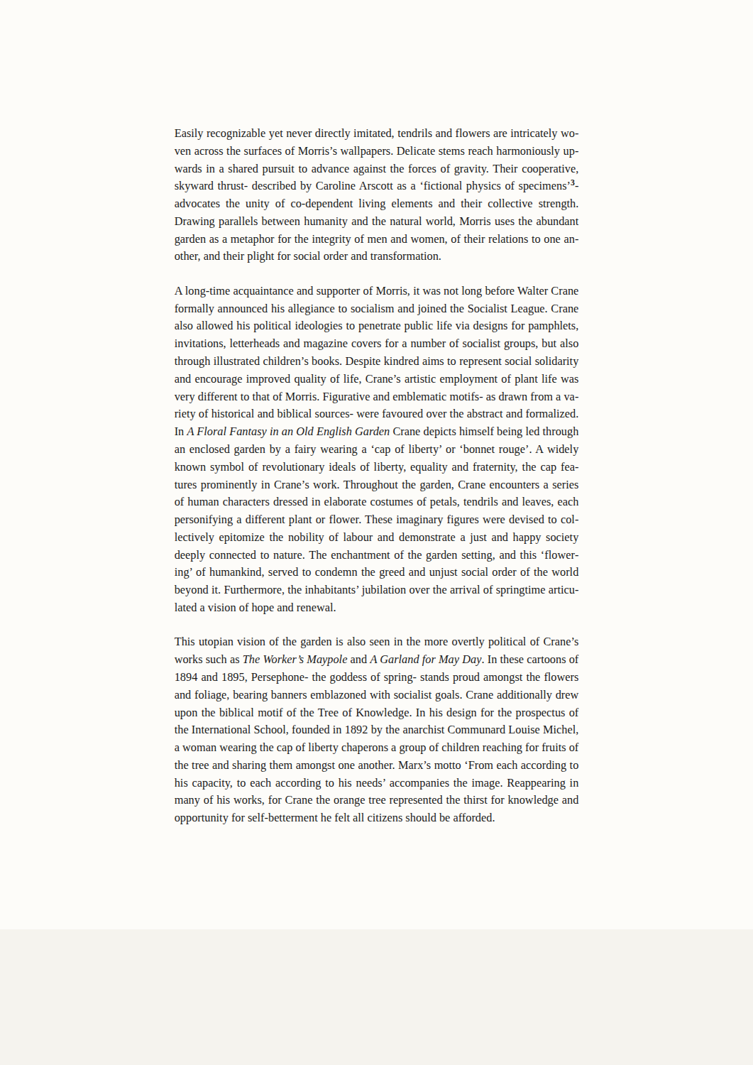Easily recognizable yet never directly imitated, tendrils and flowers are intricately woven across the surfaces of Morris’s wallpapers. Delicate stems reach harmoniously upwards in a shared pursuit to advance against the forces of gravity. Their cooperative, skyward thrust- described by Caroline Arscott as a ‘fictional physics of specimens’3- advocates the unity of co-dependent living elements and their collective strength. Drawing parallels between humanity and the natural world, Morris uses the abundant garden as a metaphor for the integrity of men and women, of their relations to one another, and their plight for social order and transformation.
A long-time acquaintance and supporter of Morris, it was not long before Walter Crane formally announced his allegiance to socialism and joined the Socialist League. Crane also allowed his political ideologies to penetrate public life via designs for pamphlets, invitations, letterheads and magazine covers for a number of socialist groups, but also through illustrated children’s books. Despite kindred aims to represent social solidarity and encourage improved quality of life, Crane’s artistic employment of plant life was very different to that of Morris. Figurative and emblematic motifs- as drawn from a variety of historical and biblical sources- were favoured over the abstract and formalized. In A Floral Fantasy in an Old English Garden Crane depicts himself being led through an enclosed garden by a fairy wearing a ‘cap of liberty’ or ‘bonnet rouge’. A widely known symbol of revolutionary ideals of liberty, equality and fraternity, the cap features prominently in Crane’s work. Throughout the garden, Crane encounters a series of human characters dressed in elaborate costumes of petals, tendrils and leaves, each personifying a different plant or flower. These imaginary figures were devised to collectively epitomize the nobility of labour and demonstrate a just and happy society deeply connected to nature. The enchantment of the garden setting, and this ‘flowering’ of humankind, served to condemn the greed and unjust social order of the world beyond it. Furthermore, the inhabitants’ jubilation over the arrival of springtime articulated a vision of hope and renewal.
This utopian vision of the garden is also seen in the more overtly political of Crane’s works such as The Worker’s Maypole and A Garland for May Day. In these cartoons of 1894 and 1895, Persephone- the goddess of spring- stands proud amongst the flowers and foliage, bearing banners emblazoned with socialist goals. Crane additionally drew upon the biblical motif of the Tree of Knowledge. In his design for the prospectus of the International School, founded in 1892 by the anarchist Communard Louise Michel, a woman wearing the cap of liberty chaperons a group of children reaching for fruits of the tree and sharing them amongst one another. Marx’s motto ‘From each according to his capacity, to each according to his needs’ accompanies the image. Reappearing in many of his works, for Crane the orange tree represented the thirst for knowledge and opportunity for self-betterment he felt all citizens should be afforded.